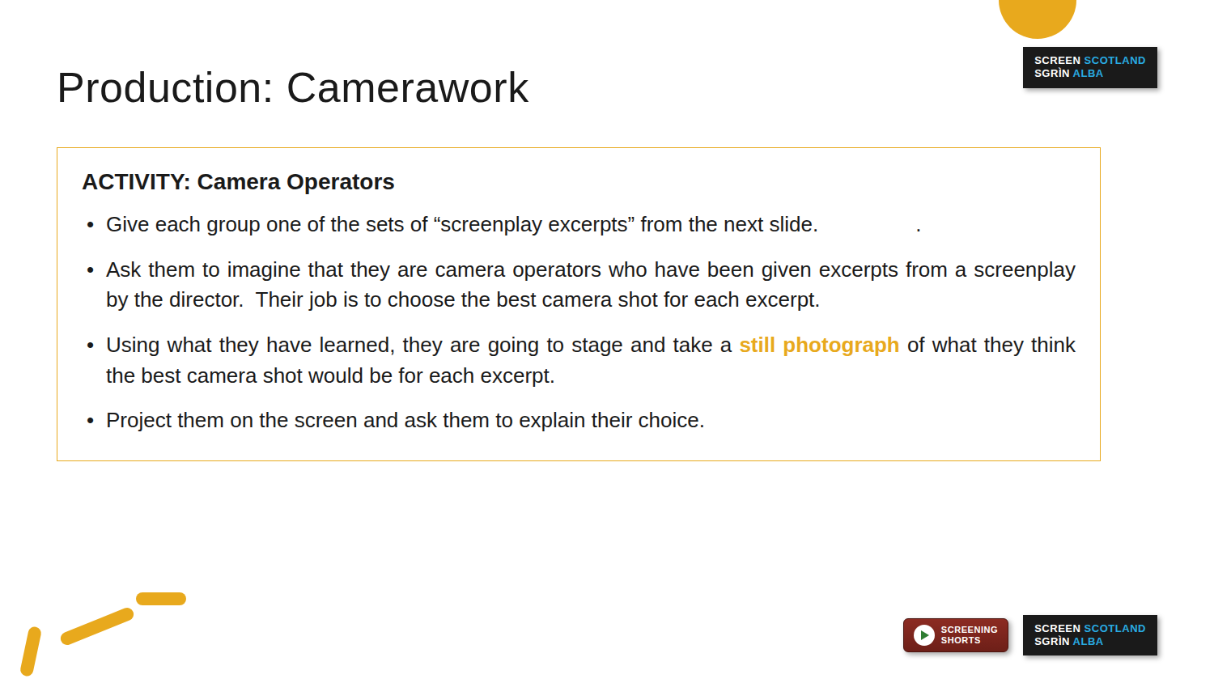SCREEN SCOTLAND
SGRÌN ALBA
Production: Camerawork
ACTIVITY: Camera Operators
Give each group one of the sets of “screenplay excerpts” from the next slide..
Ask them to imagine that they are camera operators who have been given excerpts from a screenplay by the director. Their job is to choose the best camera shot for each excerpt.
Using what they have learned, they are going to stage and take a still photograph of what they think the best camera shot would be for each excerpt.
Project them on the screen and ask them to explain their choice.
SCREENING
SHORTS
SCREEN SCOTLAND
SGRÌN ALBA